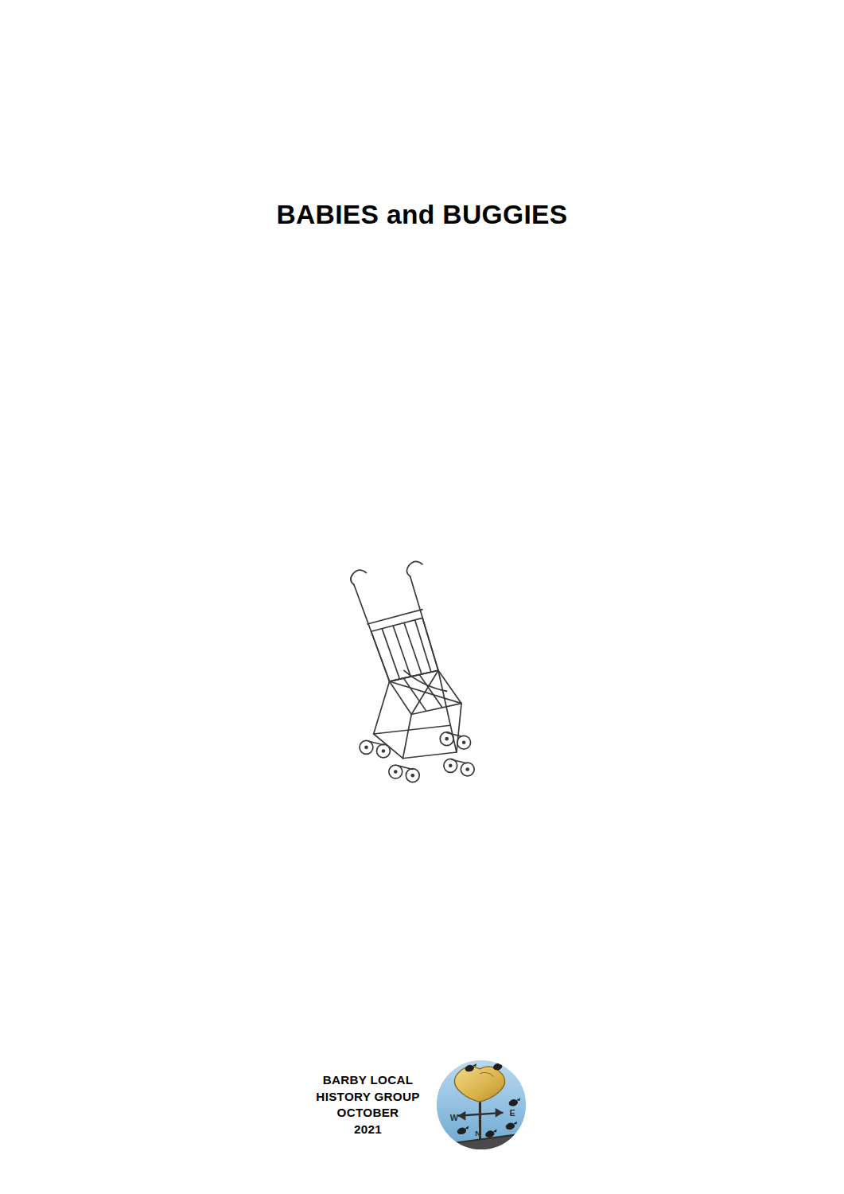BABIES and BUGGIES
Line drawing of a lightweight folding baby buggy with striped fabric seat and double wheels
BARBY LOCAL
HISTORY GROUP
OCTOBER
2021
Barby Local History Group emblem — golden barb weather vane with perched birds against a blue sky W E S N